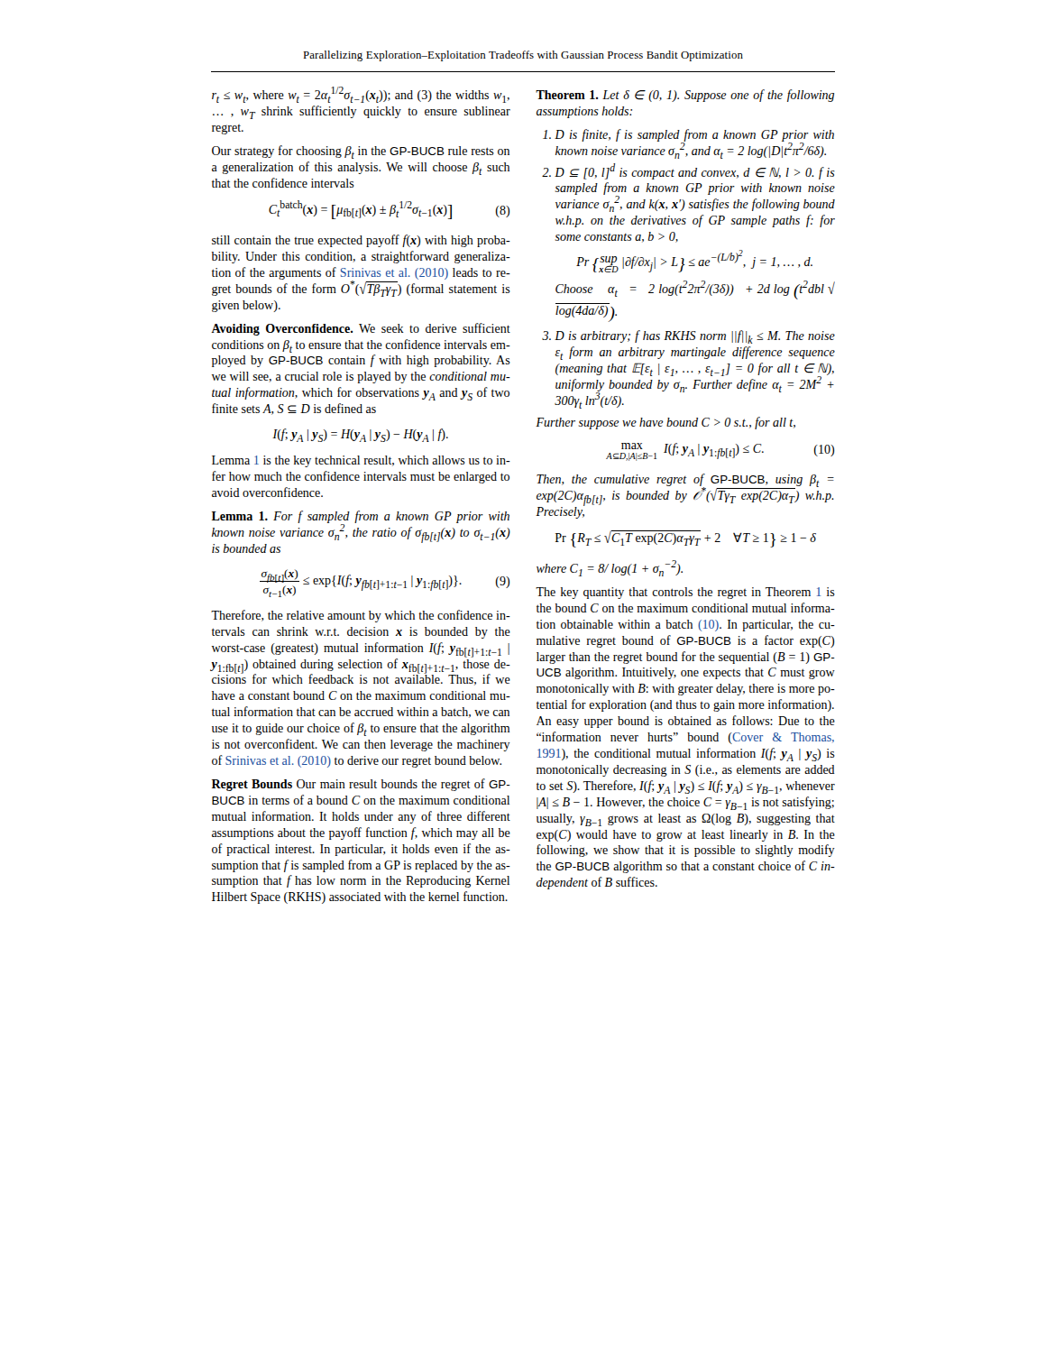Parallelizing Exploration–Exploitation Tradeoffs with Gaussian Process Bandit Optimization
rt ≤ wt, where wt = 2αt1/2σt−1(xt)); and (3) the widths w1, … , wT shrink sufficiently quickly to ensure sublinear regret.
Our strategy for choosing βt in the GP-BUCB rule rests on a generalization of this analysis. We will choose βt such that the confidence intervals
Ctbatch(x) = [μfb[t](x) ± βt1/2σt−1(x)] (8)
still contain the true expected payoff f(x) with high probability. Under this condition, a straightforward generalization of the arguments of Srinivas et al. (2010) leads to regret bounds of the form O*(√TβTγT) (formal statement is given below).
Avoiding Overconfidence. We seek to derive sufficient conditions on βt to ensure that the confidence intervals employed by GP-BUCB contain f with high probability. As we will see, a crucial role is played by the conditional mutual information, which for observations yA and yS of two finite sets A, S ⊆ D is defined as
I(f; yA | yS) = H(yA | yS) − H(yA | f).
Lemma 1 is the key technical result, which allows us to infer how much the confidence intervals must be enlarged to avoid overconfidence.
Lemma 1. For f sampled from a known GP prior with known noise variance σn2, the ratio of σfb[t](x) to σt−1(x) is bounded as
σfb[t](x) σt−1(x) ≤ exp{I(f; yfb[t]+1:t−1 | y1:fb[t])}. (9)
Therefore, the relative amount by which the confidence intervals can shrink w.r.t. decision x is bounded by the worst-case (greatest) mutual information I(f; yfb[t]+1:t−1 | y1:fb[t]) obtained during selection of xfb[t]+1:t−1, those decisions for which feedback is not available. Thus, if we have a constant bound C on the maximum conditional mutual information that can be accrued within a batch, we can use it to guide our choice of βt to ensure that the algorithm is not overconfident. We can then leverage the machinery of Srinivas et al. (2010) to derive our regret bound below.
Regret Bounds Our main result bounds the regret of GP-BUCB in terms of a bound C on the maximum conditional mutual information. It holds under any of three different assumptions about the payoff function f, which may all be of practical interest. In particular, it holds even if the assumption that f is sampled from a GP is replaced by the assumption that f has low norm in the Reproducing Kernel Hilbert Space (RKHS) associated with the kernel function.
Theorem 1. Let δ ∈ (0, 1). Suppose one of the following assumptions holds:
D is finite, f is sampled from a known GP prior with known noise variance σn2, and αt = 2 log(|D|t2π2/6δ).
D ⊆ [0, l]d is compact and convex, d ∈ ℕ, l > 0. f is sampled from a known GP prior with known noise variance σn2, and k(x, x′) satisfies the following bound w.h.p. on the derivatives of GP sample paths f: for some constants a, b > 0,
Pr {sup x∈D |∂f/∂xj| > L} ≤ ae−(L/b)2, j = 1, … , d.
Choose αt = 2 log(t22π2/(3δ)) + 2d log (t2dbl √log(4da/δ)).
D is arbitrary; f has RKHS norm ||f||k ≤ M. The noise εt form an arbitrary martingale difference sequence (meaning that 𝔼[εt | ε1, … , εt−1] = 0 for all t ∈ ℕ), uniformly bounded by σn. Further define αt = 2M2 + 300γt ln3(t/δ).
Further suppose we have bound C > 0 s.t., for all t,
max A⊆D,|A|≤B−1 I(f; yA | y1:fb[t]) ≤ C. (10)
Then, the cumulative regret of GP-BUCB, using βt = exp(2C)αfb[t], is bounded by 𝒪*(√TγT exp(2C)αT) w.h.p. Precisely,
Pr {RT ≤ √C1T exp(2C)αT γT + 2 ∀T ≥ 1} ≥ 1 − δ
where C1 = 8/ log(1 + σn−2).
The key quantity that controls the regret in Theorem 1 is the bound C on the maximum conditional mutual information obtainable within a batch (10). In particular, the cumulative regret bound of GP-BUCB is a factor exp(C) larger than the regret bound for the sequential (B = 1) GP-UCB algorithm. Intuitively, one expects that C must grow monotonically with B: with greater delay, there is more potential for exploration (and thus to gain more information). An easy upper bound is obtained as follows: Due to the “information never hurts” bound (Cover & Thomas, 1991), the conditional mutual information I(f; yA | yS) is monotonically decreasing in S (i.e., as elements are added to set S). Therefore, I(f; yA | yS) ≤ I(f; yA) ≤ γB−1, whenever |A| ≤ B − 1. However, the choice C = γB−1 is not satisfying; usually, γB−1 grows at least as Ω(log B), suggesting that exp(C) would have to grow at least linearly in B. In the following, we show that it is possible to slightly modify the GP-BUCB algorithm so that a constant choice of C independent of B suffices.